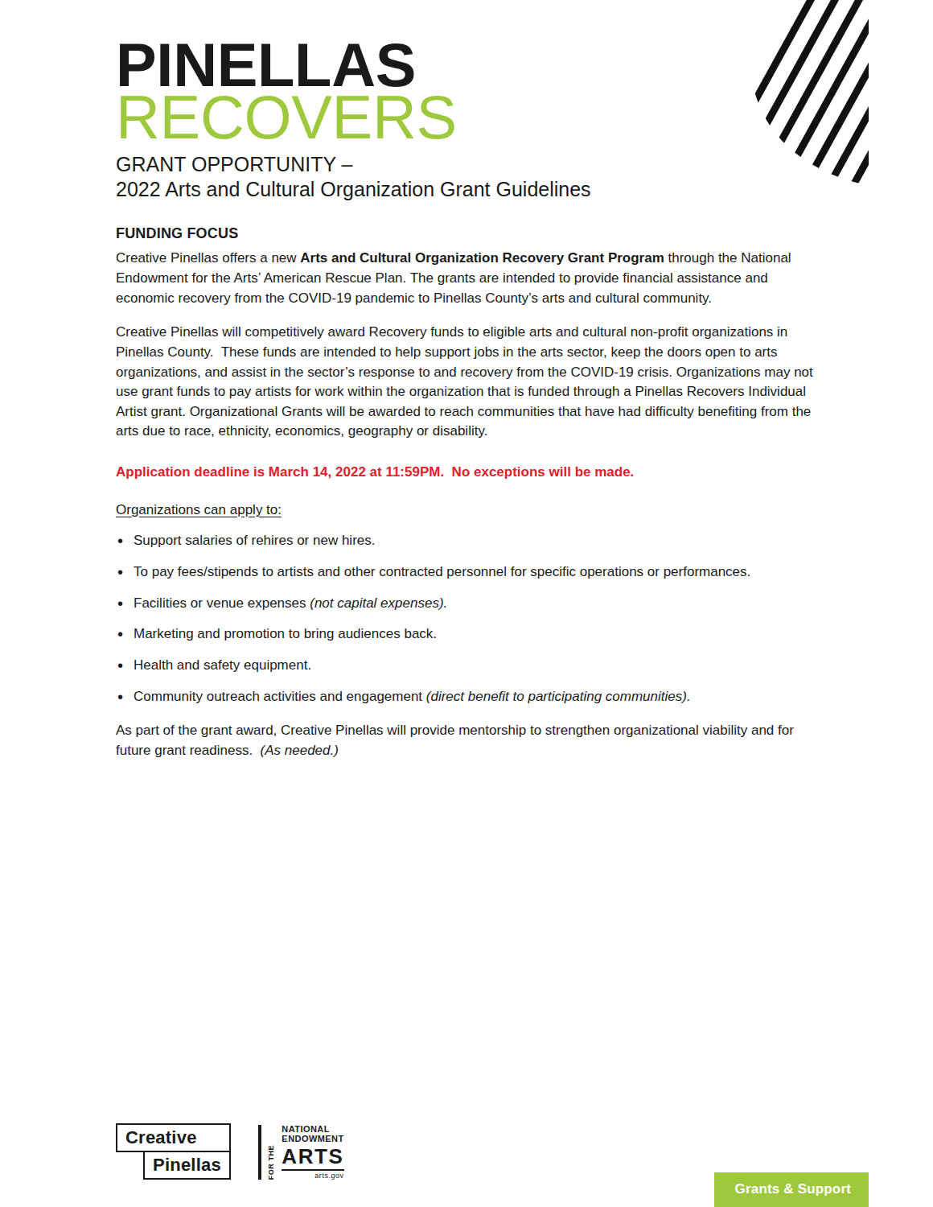Pinellas Recovers
GRANT OPPORTUNITY –
2022 Arts and Cultural Organization Grant Guidelines
Funding Focus
Creative Pinellas offers a new Arts and Cultural Organization Recovery Grant Program through the National Endowment for the Arts’ American Rescue Plan. The grants are intended to provide financial assistance and economic recovery from the COVID-19 pandemic to Pinellas County’s arts and cultural community.
Creative Pinellas will competitively award Recovery funds to eligible arts and cultural non-profit organizations in Pinellas County. These funds are intended to help support jobs in the arts sector, keep the doors open to arts organizations, and assist in the sector’s response to and recovery from the COVID-19 crisis. Organizations may not use grant funds to pay artists for work within the organization that is funded through a Pinellas Recovers Individual Artist grant. Organizational Grants will be awarded to reach communities that have had difficulty benefiting from the arts due to race, ethnicity, economics, geography or disability.
Application deadline is March 14, 2022 at 11:59PM. No exceptions will be made.
Organizations can apply to:
Support salaries of rehires or new hires.
To pay fees/stipends to artists and other contracted personnel for specific operations or performances.
Facilities or venue expenses (not capital expenses).
Marketing and promotion to bring audiences back.
Health and safety equipment.
Community outreach activities and engagement (direct benefit to participating communities).
As part of the grant award, Creative Pinellas will provide mentorship to strengthen organizational viability and for future grant readiness. (As needed.)
Creative Pinellas
for the
National
Endowment
ARTS
arts.gov
Grants & Support